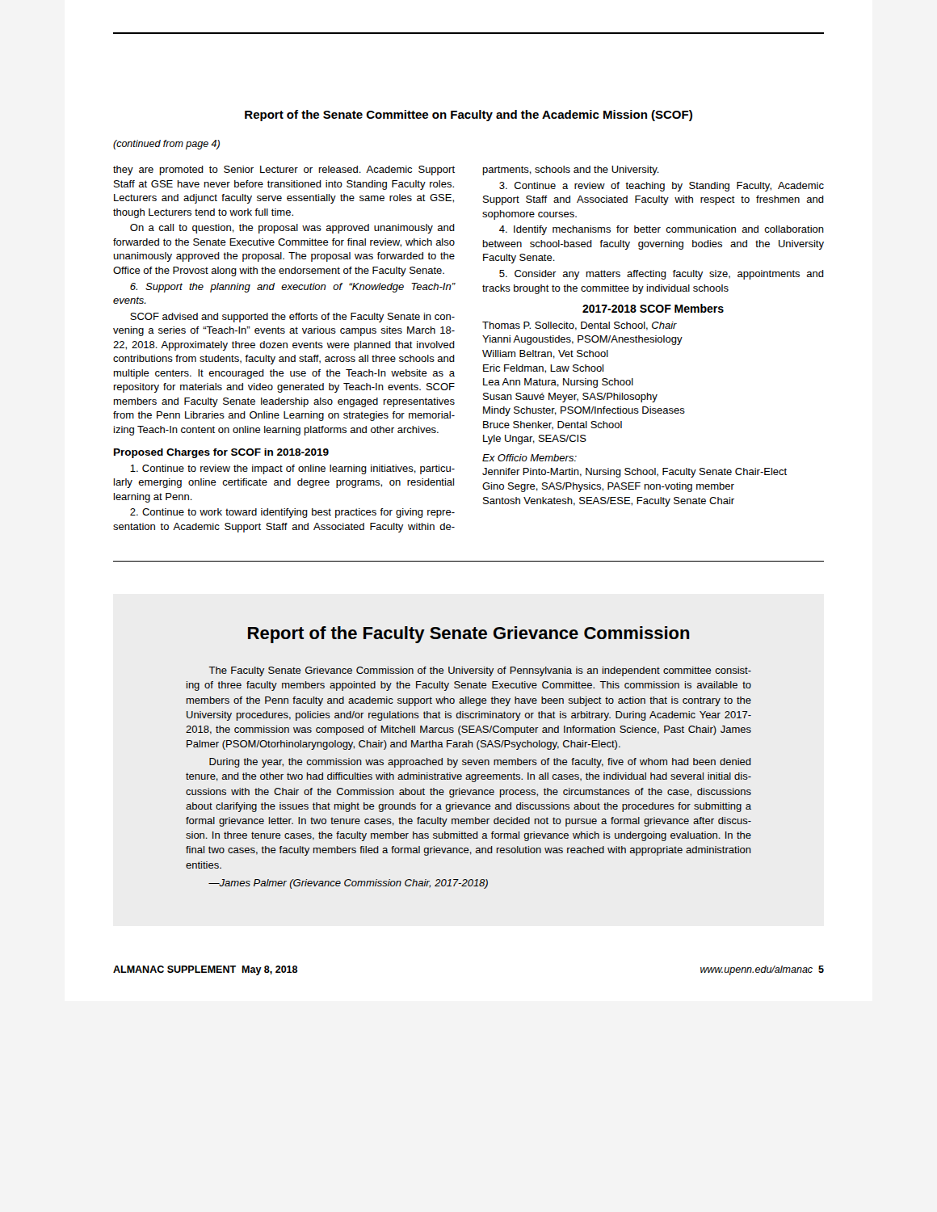Report of the Senate Committee on Faculty and the Academic Mission (SCOF)
(continued from page 4)
they are promoted to Senior Lecturer or released. Academic Support Staff at GSE have never before transitioned into Standing Faculty roles. Lecturers and adjunct faculty serve essentially the same roles at GSE, though Lecturers tend to work full time.
On a call to question, the proposal was approved unanimously and forwarded to the Senate Executive Committee for final review, which also unanimously approved the proposal. The proposal was forwarded to the Office of the Provost along with the endorsement of the Faculty Senate.
6. Support the planning and execution of “Knowledge Teach-In” events.
SCOF advised and supported the efforts of the Faculty Senate in convening a series of “Teach-In” events at various campus sites March 18-22, 2018. Approximately three dozen events were planned that involved contributions from students, faculty and staff, across all three schools and multiple centers. It encouraged the use of the Teach-In website as a repository for materials and video generated by Teach-In events. SCOF members and Faculty Senate leadership also engaged representatives from the Penn Libraries and Online Learning on strategies for memorializing Teach-In content on online learning platforms and other archives.
Proposed Charges for SCOF in 2018-2019
1. Continue to review the impact of online learning initiatives, particularly emerging online certificate and degree programs, on residential learning at Penn.
2. Continue to work toward identifying best practices for giving representation to Academic Support Staff and Associated Faculty within departments, schools and the University.
3. Continue a review of teaching by Standing Faculty, Academic Support Staff and Associated Faculty with respect to freshmen and sophomore courses.
4. Identify mechanisms for better communication and collaboration between school-based faculty governing bodies and the University Faculty Senate.
5. Consider any matters affecting faculty size, appointments and tracks brought to the committee by individual schools
2017-2018 SCOF Members
Thomas P. Sollecito, Dental School, Chair
Yianni Augoustides, PSOM/Anesthesiology
William Beltran, Vet School
Eric Feldman, Law School
Lea Ann Matura, Nursing School
Susan Sauvé Meyer, SAS/Philosophy
Mindy Schuster, PSOM/Infectious Diseases
Bruce Shenker, Dental School
Lyle Ungar, SEAS/CIS
Ex Officio Members:
Jennifer Pinto-Martin, Nursing School, Faculty Senate Chair-Elect
Gino Segre, SAS/Physics, PASEF non-voting member
Santosh Venkatesh, SEAS/ESE, Faculty Senate Chair
Report of the Faculty Senate Grievance Commission
The Faculty Senate Grievance Commission of the University of Pennsylvania is an independent committee consisting of three faculty members appointed by the Faculty Senate Executive Committee. This commission is available to members of the Penn faculty and academic support who allege they have been subject to action that is contrary to the University procedures, policies and/or regulations that is discriminatory or that is arbitrary. During Academic Year 2017-2018, the commission was composed of Mitchell Marcus (SEAS/Computer and Information Science, Past Chair) James Palmer (PSOM/Otorhinolaryngology, Chair) and Martha Farah (SAS/Psychology, Chair-Elect).
During the year, the commission was approached by seven members of the faculty, five of whom had been denied tenure, and the other two had difficulties with administrative agreements. In all cases, the individual had several initial discussions with the Chair of the Commission about the grievance process, the circumstances of the case, discussions about clarifying the issues that might be grounds for a grievance and discussions about the procedures for submitting a formal grievance letter. In two tenure cases, the faculty member decided not to pursue a formal grievance after discussion. In three tenure cases, the faculty member has submitted a formal grievance which is undergoing evaluation. In the final two cases, the faculty members filed a formal grievance, and resolution was reached with appropriate administration entities.
—James Palmer (Grievance Commission Chair, 2017-2018)
ALMANAC SUPPLEMENT May 8, 2018
www.upenn.edu/almanac 5